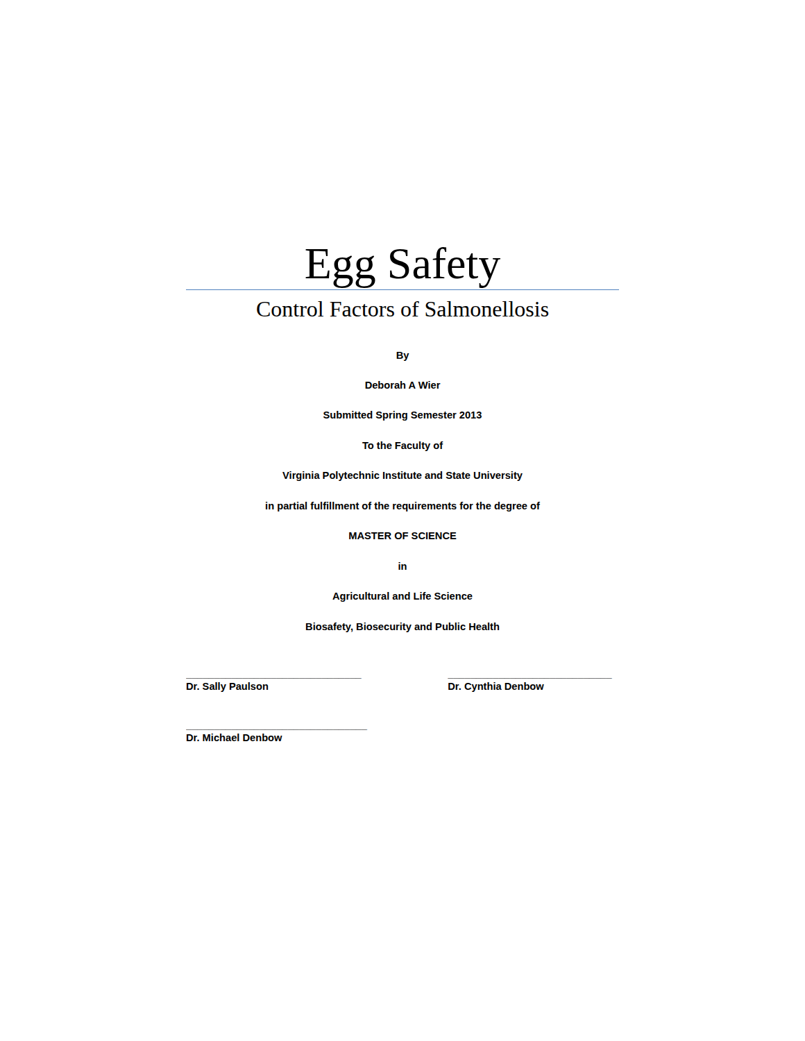Egg Safety
Control Factors of Salmonellosis
By
Deborah A Wier
Submitted Spring Semester 2013
To the Faculty of
Virginia Polytechnic Institute and State University
in partial fulfillment of the requirements for the degree of
MASTER OF SCIENCE
in
Agricultural and Life Science
Biosafety, Biosecurity and Public Health
_______________________________ Dr. Sally Paulson
_____________________________ Dr. Cynthia Denbow
________________________________ Dr. Michael Denbow